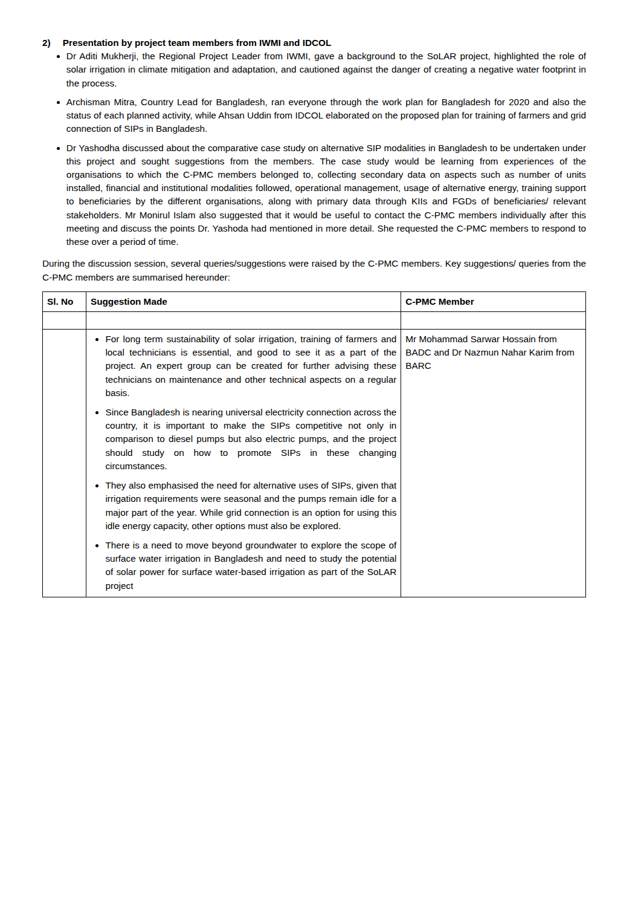2) Presentation by project team members from IWMI and IDCOL
Dr Aditi Mukherji, the Regional Project Leader from IWMI, gave a background to the SoLAR project, highlighted the role of solar irrigation in climate mitigation and adaptation, and cautioned against the danger of creating a negative water footprint in the process.
Archisman Mitra, Country Lead for Bangladesh, ran everyone through the work plan for Bangladesh for 2020 and also the status of each planned activity, while Ahsan Uddin from IDCOL elaborated on the proposed plan for training of farmers and grid connection of SIPs in Bangladesh.
Dr Yashodha discussed about the comparative case study on alternative SIP modalities in Bangladesh to be undertaken under this project and sought suggestions from the members. The case study would be learning from experiences of the organisations to which the C-PMC members belonged to, collecting secondary data on aspects such as number of units installed, financial and institutional modalities followed, operational management, usage of alternative energy, training support to beneficiaries by the different organisations, along with primary data through KIIs and FGDs of beneficiaries/ relevant stakeholders. Mr Monirul Islam also suggested that it would be useful to contact the C-PMC members individually after this meeting and discuss the points Dr. Yashoda had mentioned in more detail. She requested the C-PMC members to respond to these over a period of time.
During the discussion session, several queries/suggestions were raised by the C-PMC members. Key suggestions/ queries from the C-PMC members are summarised hereunder:
| Sl. No | Suggestion Made | C-PMC Member |
| --- | --- | --- |
| | For long term sustainability of solar irrigation, training of farmers and local technicians is essential, and good to see it as a part of the project. An expert group can be created for further advising these technicians on maintenance and other technical aspects on a regular basis. Since Bangladesh is nearing universal electricity connection across the country, it is important to make the SIPs competitive not only in comparison to diesel pumps but also electric pumps, and the project should study on how to promote SIPs in these changing circumstances. They also emphasised the need for alternative uses of SIPs, given that irrigation requirements were seasonal and the pumps remain idle for a major part of the year. While grid connection is an option for using this idle energy capacity, other options must also be explored. There is a need to move beyond groundwater to explore the scope of surface water irrigation in Bangladesh and need to study the potential of solar power for surface water-based irrigation as part of the SoLAR project | Mr Mohammad Sarwar Hossain from BADC and Dr Nazmun Nahar Karim from BARC |